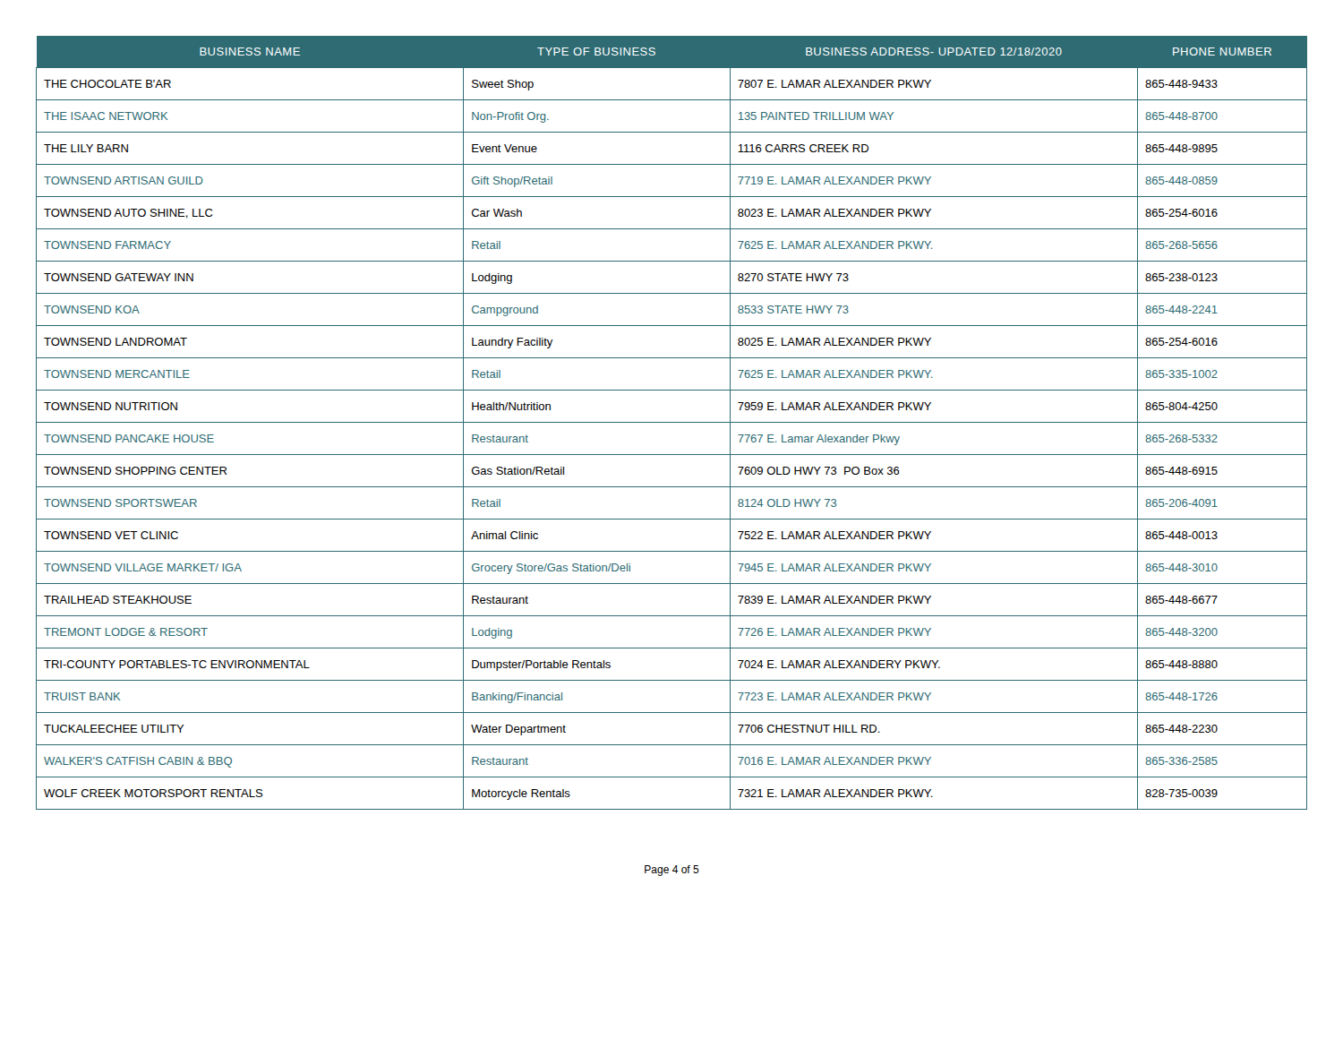| BUSINESS NAME | TYPE OF BUSINESS | BUSINESS ADDRESS- UPDATED 12/18/2020 | PHONE NUMBER |
| --- | --- | --- | --- |
| THE CHOCOLATE B'AR | Sweet Shop | 7807 E. LAMAR ALEXANDER PKWY | 865-448-9433 |
| THE ISAAC NETWORK | Non-Profit Org. | 135 PAINTED TRILLIUM WAY | 865-448-8700 |
| THE LILY BARN | Event Venue | 1116 CARRS CREEK RD | 865-448-9895 |
| TOWNSEND ARTISAN GUILD | Gift Shop/Retail | 7719 E. LAMAR ALEXANDER PKWY | 865-448-0859 |
| TOWNSEND AUTO SHINE, LLC | Car Wash | 8023 E. LAMAR ALEXANDER PKWY | 865-254-6016 |
| TOWNSEND FARMACY | Retail | 7625 E. LAMAR ALEXANDER PKWY. | 865-268-5656 |
| TOWNSEND GATEWAY INN | Lodging | 8270 STATE HWY 73 | 865-238-0123 |
| TOWNSEND KOA | Campground | 8533 STATE HWY 73 | 865-448-2241 |
| TOWNSEND LANDROMAT | Laundry Facility | 8025 E. LAMAR ALEXANDER PKWY | 865-254-6016 |
| TOWNSEND MERCANTILE | Retail | 7625 E. LAMAR ALEXANDER PKWY. | 865-335-1002 |
| TOWNSEND NUTRITION | Health/Nutrition | 7959 E. LAMAR ALEXANDER PKWY | 865-804-4250 |
| TOWNSEND PANCAKE HOUSE | Restaurant | 7767 E. Lamar Alexander Pkwy | 865-268-5332 |
| TOWNSEND SHOPPING CENTER | Gas Station/Retail | 7609 OLD HWY 73 PO Box 36 | 865-448-6915 |
| TOWNSEND SPORTSWEAR | Retail | 8124 OLD HWY 73 | 865-206-4091 |
| TOWNSEND VET CLINIC | Animal Clinic | 7522 E. LAMAR ALEXANDER PKWY | 865-448-0013 |
| TOWNSEND VILLAGE MARKET/ IGA | Grocery Store/Gas Station/Deli | 7945 E. LAMAR ALEXANDER PKWY | 865-448-3010 |
| TRAILHEAD STEAKHOUSE | Restaurant | 7839 E. LAMAR ALEXANDER PKWY | 865-448-6677 |
| TREMONT LODGE & RESORT | Lodging | 7726 E. LAMAR ALEXANDER PKWY | 865-448-3200 |
| TRI-COUNTY PORTABLES-TC ENVIRONMENTAL | Dumpster/Portable Rentals | 7024 E. LAMAR ALEXANDERY PKWY. | 865-448-8880 |
| TRUIST BANK | Banking/Financial | 7723 E. LAMAR ALEXANDER PKWY | 865-448-1726 |
| TUCKALEECHEE UTILITY | Water Department | 7706 CHESTNUT HILL RD. | 865-448-2230 |
| WALKER'S CATFISH CABIN & BBQ | Restaurant | 7016 E. LAMAR ALEXANDER PKWY | 865-336-2585 |
| WOLF CREEK MOTORSPORT RENTALS | Motorcycle Rentals | 7321 E. LAMAR ALEXANDER PKWY. | 828-735-0039 |
Page 4 of 5